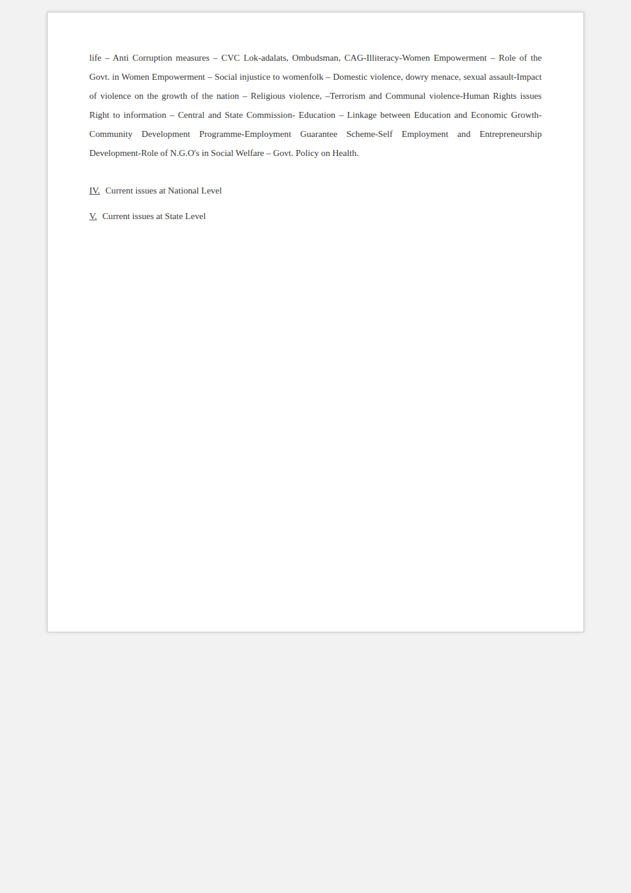life – Anti Corruption measures – CVC Lok-adalats, Ombudsman, CAG-Illiteracy-Women Empowerment – Role of the Govt. in Women Empowerment – Social injustice to womenfolk – Domestic violence, dowry menace, sexual assault-Impact of violence on the growth of the nation – Religious violence, –Terrorism and Communal violence-Human Rights issues Right to information – Central and State Commission- Education – Linkage between Education and Economic Growth-Community Development Programme-Employment Guarantee Scheme-Self Employment and Entrepreneurship Development-Role of N.G.O's in Social Welfare – Govt. Policy on Health.
IV. Current issues at National Level
V. Current issues at State Level